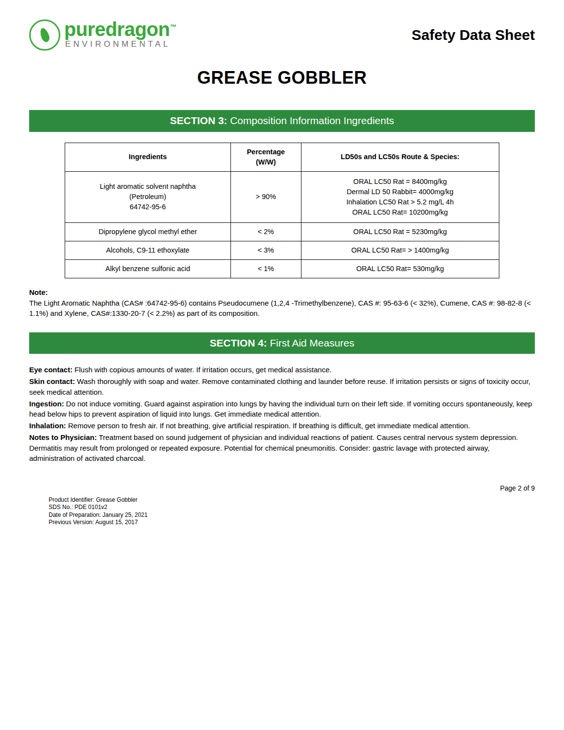pure dragon™
ENVIRONMENTAL
Safety Data Sheet
GREASE GOBBLER
SECTION 3: Composition Information Ingredients
| Ingredients | Percentage (W/W) | LD50s and LC50s Route & Species: |
| --- | --- | --- |
| Light aromatic solvent naphtha (Petroleum) 64742-95-6 | > 90% | ORAL LC50 Rat = 8400mg/kg Dermal LD 50 Rabbit= 4000mg/kg Inhalation LC50 Rat > 5.2 mg/L 4h ORAL LC50 Rat= 10200mg/kg |
| Dipropylene glycol methyl ether | < 2% | ORAL LC50 Rat = 5230mg/kg |
| Alcohols, C9-11 ethoxylate | < 3% | ORAL LC50 Rat= > 1400mg/kg |
| Alkyl benzene sulfonic acid | < 1% | ORAL LC50 Rat= 530mg/kg |
Note:
The Light Aromatic Naphtha (CAS# :64742-95-6) contains Pseudocumene (1,2,4 -Trimethylbenzene), CAS #: 95-63-6 (< 32%), Cumene, CAS #: 98-82-8 (< 1.1%) and Xylene, CAS#:1330-20-7 (< 2.2%) as part of its composition.
SECTION 4: First Aid Measures
Eye contact: Flush with copious amounts of water. If irritation occurs, get medical assistance.
Skin contact: Wash thoroughly with soap and water. Remove contaminated clothing and launder before reuse. If irritation persists or signs of toxicity occur, seek medical attention.
Ingestion: Do not induce vomiting. Guard against aspiration into lungs by having the individual turn on their left side. If vomiting occurs spontaneously, keep head below hips to prevent aspiration of liquid into lungs. Get immediate medical attention.
Inhalation: Remove person to fresh air. If not breathing, give artificial respiration. If breathing is difficult, get immediate medical attention.
Notes to Physician: Treatment based on sound judgement of physician and individual reactions of patient. Causes central nervous system depression. Dermatitis may result from prolonged or repeated exposure. Potential for chemical pneumonitis. Consider: gastric lavage with protected airway, administration of activated charcoal.
Page 2 of 9
Product Identifier: Grease Gobbler
SDS No.: PDE 0101v2
Date of Preparation: January 25, 2021
Previous Version: August 15, 2017